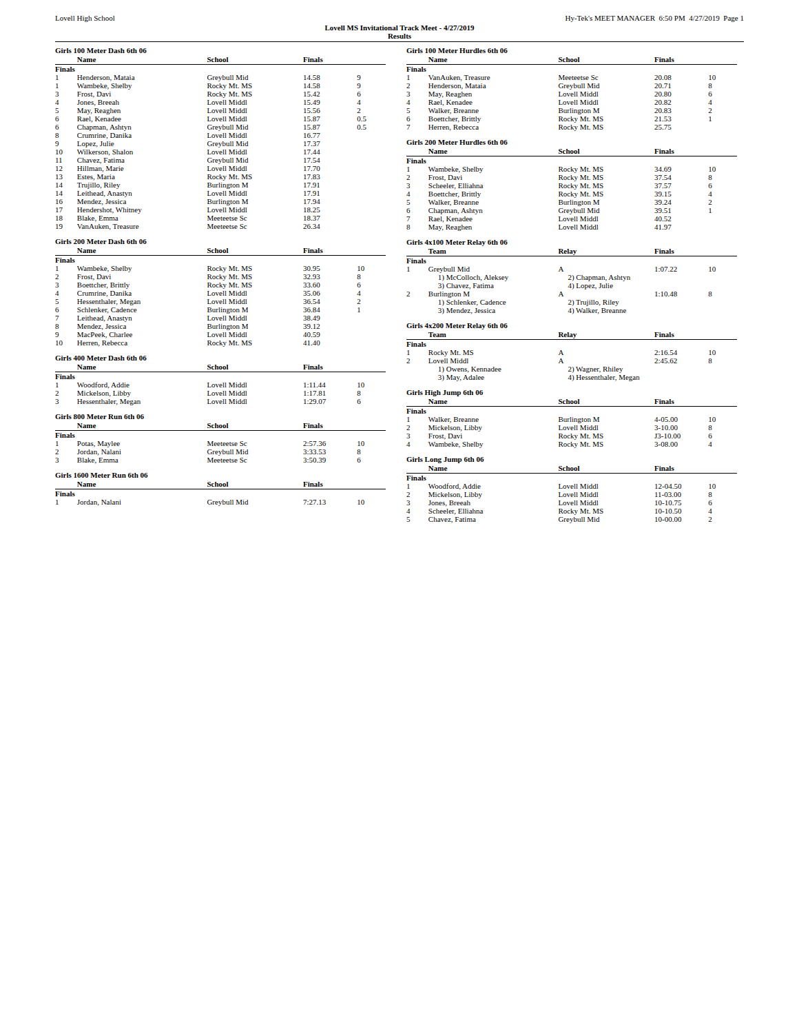Lovell High School
Hy-Tek's MEET MANAGER 6:50 PM 4/27/2019 Page 1
Lovell MS Invitational Track Meet - 4/27/2019
Results
Girls 100 Meter Dash 6th 06
| | Name | School | Finals | |
| --- | --- | --- | --- | --- |
| Finals |
| 1 | Henderson, Mataia | Greybull Mid | 14.58 | 9 |
| 1 | Wambeke, Shelby | Rocky Mt. MS | 14.58 | 9 |
| 3 | Frost, Davi | Rocky Mt. MS | 15.42 | 6 |
| 4 | Jones, Breeah | Lovell Middl | 15.49 | 4 |
| 5 | May, Reaghen | Lovell Middl | 15.56 | 2 |
| 6 | Rael, Kenadee | Lovell Middl | 15.87 | 0.5 |
| 6 | Chapman, Ashtyn | Greybull Mid | 15.87 | 0.5 |
| 8 | Crumrine, Danika | Lovell Middl | 16.77 | |
| 9 | Lopez, Julie | Greybull Mid | 17.37 | |
| 10 | Wilkerson, Shalon | Lovell Middl | 17.44 | |
| 11 | Chavez, Fatima | Greybull Mid | 17.54 | |
| 12 | Hillman, Marie | Lovell Middl | 17.70 | |
| 13 | Estes, Maria | Rocky Mt. MS | 17.83 | |
| 14 | Trujillo, Riley | Burlington M | 17.91 | |
| 14 | Leithead, Anastyn | Lovell Middl | 17.91 | |
| 16 | Mendez, Jessica | Burlington M | 17.94 | |
| 17 | Hendershot, Whitney | Lovell Middl | 18.25 | |
| 18 | Blake, Emma | Meeteetse Sc | 18.37 | |
| 19 | VanAuken, Treasure | Meeteetse Sc | 26.34 | |
Girls 200 Meter Dash 6th 06
| | Name | School | Finals | |
| --- | --- | --- | --- | --- |
| Finals |
| 1 | Wambeke, Shelby | Rocky Mt. MS | 30.95 | 10 |
| 2 | Frost, Davi | Rocky Mt. MS | 32.93 | 8 |
| 3 | Boettcher, Brittly | Rocky Mt. MS | 33.60 | 6 |
| 4 | Crumrine, Danika | Lovell Middl | 35.06 | 4 |
| 5 | Hessenthaler, Megan | Lovell Middl | 36.54 | 2 |
| 6 | Schlenker, Cadence | Burlington M | 36.84 | 1 |
| 7 | Leithead, Anastyn | Lovell Middl | 38.49 | |
| 8 | Mendez, Jessica | Burlington M | 39.12 | |
| 9 | MacPeek, Charlee | Lovell Middl | 40.59 | |
| 10 | Herren, Rebecca | Rocky Mt. MS | 41.40 | |
Girls 400 Meter Dash 6th 06
| | Name | School | Finals | |
| --- | --- | --- | --- | --- |
| Finals |
| 1 | Woodford, Addie | Lovell Middl | 1:11.44 | 10 |
| 2 | Mickelson, Libby | Lovell Middl | 1:17.81 | 8 |
| 3 | Hessenthaler, Megan | Lovell Middl | 1:29.07 | 6 |
Girls 800 Meter Run 6th 06
| | Name | School | Finals | |
| --- | --- | --- | --- | --- |
| Finals |
| 1 | Potas, Maylee | Meeteetse Sc | 2:57.36 | 10 |
| 2 | Jordan, Nalani | Greybull Mid | 3:33.53 | 8 |
| 3 | Blake, Emma | Meeteetse Sc | 3:50.39 | 6 |
Girls 1600 Meter Run 6th 06
| | Name | School | Finals | |
| --- | --- | --- | --- | --- |
| Finals |
| 1 | Jordan, Nalani | Greybull Mid | 7:27.13 | 10 |
Girls 100 Meter Hurdles 6th 06
| | Name | School | Finals | |
| --- | --- | --- | --- | --- |
| Finals |
| 1 | VanAuken, Treasure | Meeteetse Sc | 20.08 | 10 |
| 2 | Henderson, Mataia | Greybull Mid | 20.71 | 8 |
| 3 | May, Reaghen | Lovell Middl | 20.80 | 6 |
| 4 | Rael, Kenadee | Lovell Middl | 20.82 | 4 |
| 5 | Walker, Breanne | Burlington M | 20.83 | 2 |
| 6 | Boettcher, Brittly | Rocky Mt. MS | 21.53 | 1 |
| 7 | Herren, Rebecca | Rocky Mt. MS | 25.75 | |
Girls 200 Meter Hurdles 6th 06
| | Name | School | Finals | |
| --- | --- | --- | --- | --- |
| Finals |
| 1 | Wambeke, Shelby | Rocky Mt. MS | 34.69 | 10 |
| 2 | Frost, Davi | Rocky Mt. MS | 37.54 | 8 |
| 3 | Scheeler, Elliahna | Rocky Mt. MS | 37.57 | 6 |
| 4 | Boettcher, Brittly | Rocky Mt. MS | 39.15 | 4 |
| 5 | Walker, Breanne | Burlington M | 39.24 | 2 |
| 6 | Chapman, Ashtyn | Greybull Mid | 39.51 | 1 |
| 7 | Rael, Kenadee | Lovell Middl | 40.52 | |
| 8 | May, Reaghen | Lovell Middl | 41.97 | |
Girls 4x100 Meter Relay 6th 06
| | Team | Relay | Finals | |
| --- | --- | --- | --- | --- |
| Finals |
| 1 | Greybull Mid | A | 1:07.22 | 10 |
| | 1) McColloch, Aleksey | 2) Chapman, Ashtyn |
| | 3) Chavez, Fatima | 4) Lopez, Julie |
| 2 | Burlington M | A | 1:10.48 | 8 |
| | 1) Schlenker, Cadence | 2) Trujillo, Riley |
| | 3) Mendez, Jessica | 4) Walker, Breanne |
Girls 4x200 Meter Relay 6th 06
| | Team | Relay | Finals | |
| --- | --- | --- | --- | --- |
| Finals |
| 1 | Rocky Mt. MS | A | 2:16.54 | 10 |
| 2 | Lovell Middl | A | 2:45.62 | 8 |
| | 1) Owens, Kennadee | 2) Wagner, Rhiley |
| | 3) May, Adalee | 4) Hessenthaler, Megan |
Girls High Jump 6th 06
| | Name | School | Finals | |
| --- | --- | --- | --- | --- |
| Finals |
| 1 | Walker, Breanne | Burlington M | 4-05.00 | 10 |
| 2 | Mickelson, Libby | Lovell Middl | 3-10.00 | 8 |
| 3 | Frost, Davi | Rocky Mt. MS | J3-10.00 | 6 |
| 4 | Wambeke, Shelby | Rocky Mt. MS | 3-08.00 | 4 |
Girls Long Jump 6th 06
| | Name | School | Finals | |
| --- | --- | --- | --- | --- |
| Finals |
| 1 | Woodford, Addie | Lovell Middl | 12-04.50 | 10 |
| 2 | Mickelson, Libby | Lovell Middl | 11-03.00 | 8 |
| 3 | Jones, Breeah | Lovell Middl | 10-10.75 | 6 |
| 4 | Scheeler, Elliahna | Rocky Mt. MS | 10-10.50 | 4 |
| 5 | Chavez, Fatima | Greybull Mid | 10-00.00 | 2 |